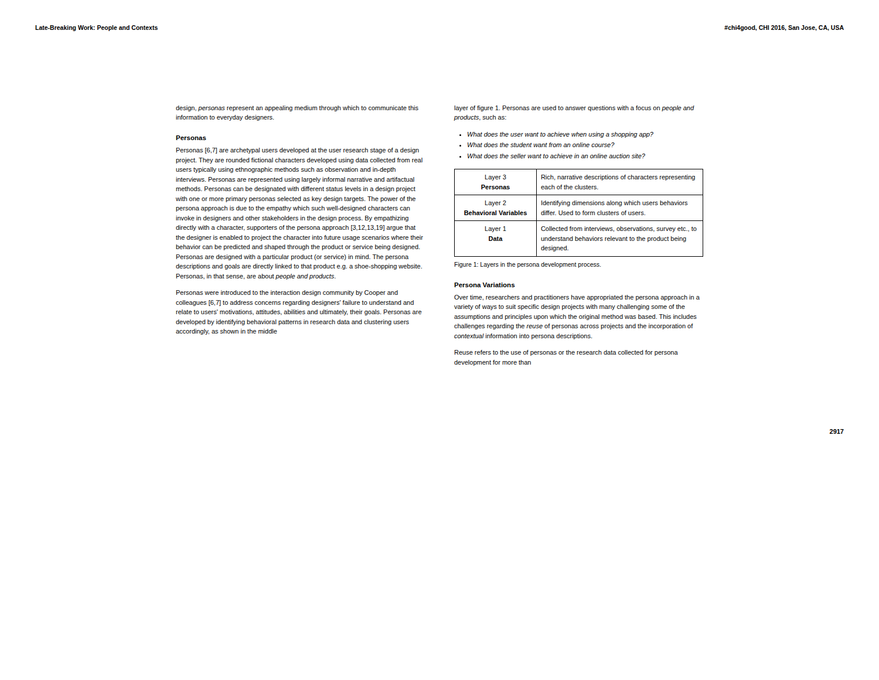Late-Breaking Work: People and Contexts #chi4good, CHI 2016, San Jose, CA, USA
design, personas represent an appealing medium through which to communicate this information to everyday designers.
Personas
Personas [6,7] are archetypal users developed at the user research stage of a design project. They are rounded fictional characters developed using data collected from real users typically using ethnographic methods such as observation and in-depth interviews. Personas are represented using largely informal narrative and artifactual methods. Personas can be designated with different status levels in a design project with one or more primary personas selected as key design targets. The power of the persona approach is due to the empathy which such well-designed characters can invoke in designers and other stakeholders in the design process. By empathizing directly with a character, supporters of the persona approach [3,12,13,19] argue that the designer is enabled to project the character into future usage scenarios where their behavior can be predicted and shaped through the product or service being designed. Personas are designed with a particular product (or service) in mind. The persona descriptions and goals are directly linked to that product e.g. a shoe-shopping website. Personas, in that sense, are about people and products.
Personas were introduced to the interaction design community by Cooper and colleagues [6,7] to address concerns regarding designers' failure to understand and relate to users' motivations, attitudes, abilities and ultimately, their goals. Personas are developed by identifying behavioral patterns in research data and clustering users accordingly, as shown in the middle
layer of figure 1. Personas are used to answer questions with a focus on people and products, such as:
What does the user want to achieve when using a shopping app?
What does the student want from an online course?
What does the seller want to achieve in an online auction site?
| Layer 3 Personas | Rich, narrative descriptions of characters representing each of the clusters. |
| Layer 2 Behavioral Variables | Identifying dimensions along which users behaviors differ. Used to form clusters of users. |
| Layer 1 Data | Collected from interviews, observations, survey etc., to understand behaviors relevant to the product being designed. |
Figure 1: Layers in the persona development process.
Persona Variations
Over time, researchers and practitioners have appropriated the persona approach in a variety of ways to suit specific design projects with many challenging some of the assumptions and principles upon which the original method was based. This includes challenges regarding the reuse of personas across projects and the incorporation of contextual information into persona descriptions.
Reuse refers to the use of personas or the research data collected for persona development for more than
2917